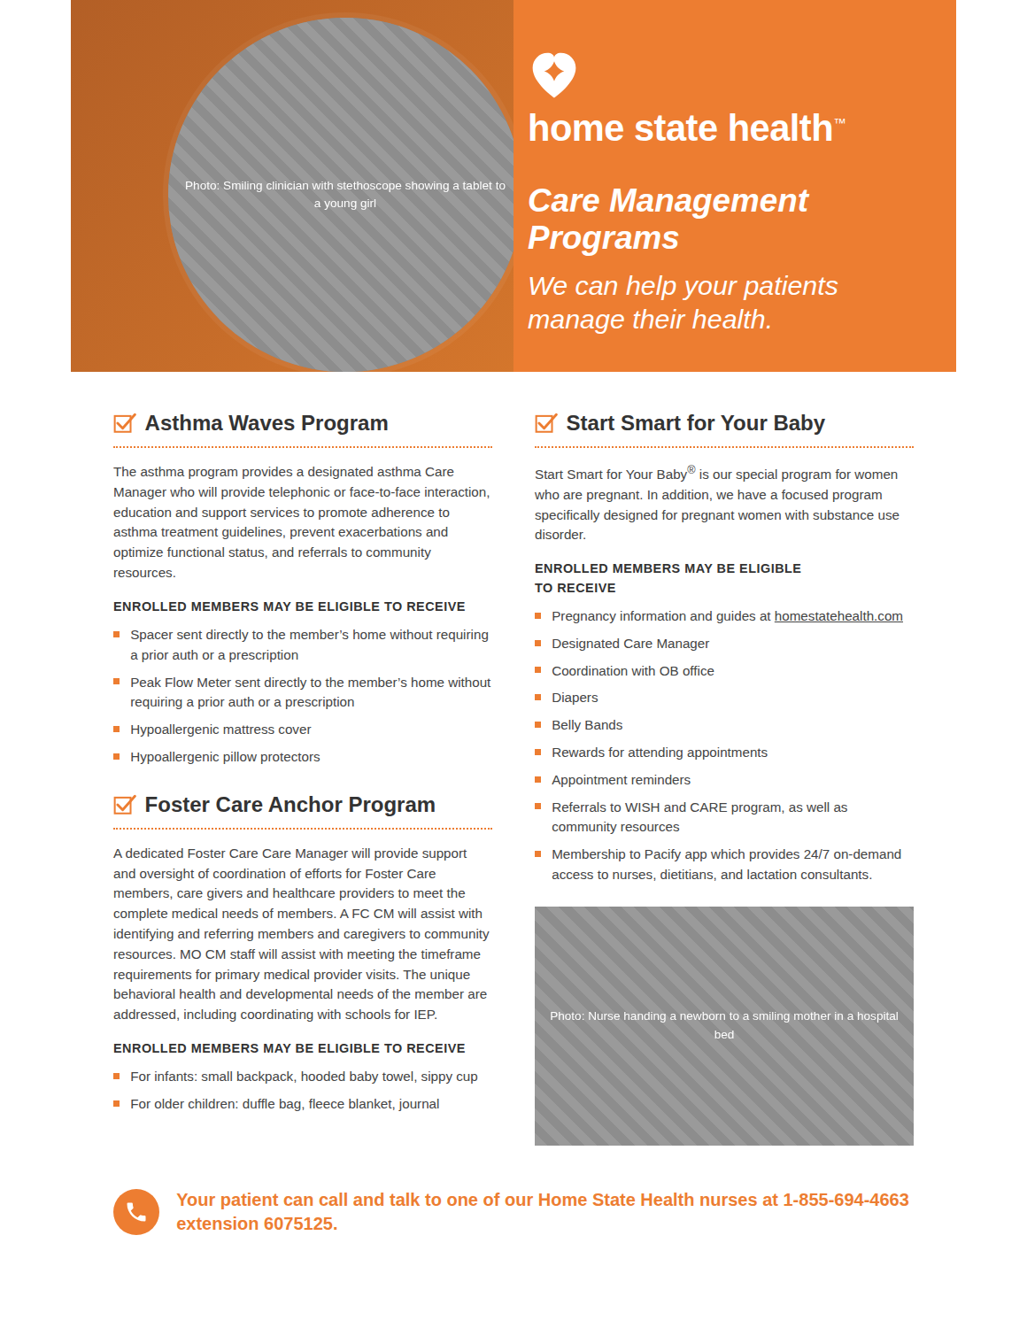Photo: Smiling clinician with stethoscope showing a tablet to a young girl
home state health™
Care Management Programs
We can help your patients manage their health.
Asthma Waves Program
The asthma program provides a designated asthma Care Manager who will provide telephonic or face-to-face interaction, education and support services to promote adherence to asthma treatment guidelines, prevent exacerbations and optimize functional status, and referrals to community resources.
Enrolled members may be eligible to receive
Spacer sent directly to the member’s home without requiring a prior auth or a prescription
Peak Flow Meter sent directly to the member’s home without requiring a prior auth or a prescription
Hypoallergenic mattress cover
Hypoallergenic pillow protectors
Foster Care Anchor Program
A dedicated Foster Care Care Manager will provide support and oversight of coordination of efforts for Foster Care members, care givers and healthcare providers to meet the complete medical needs of members. A FC CM will assist with identifying and referring members and caregivers to community resources. MO CM staff will assist with meeting the timeframe requirements for primary medical provider visits. The unique behavioral health and developmental needs of the member are addressed, including coordinating with schools for IEP.
Enrolled members may be eligible to receive
For infants: small backpack, hooded baby towel, sippy cup
For older children: duffle bag, fleece blanket, journal
Start Smart for Your Baby
Start Smart for Your Baby® is our special program for women who are pregnant. In addition, we have a focused program specifically designed for pregnant women with substance use disorder.
Enrolled members may be eligible
to receive
Pregnancy information and guides at homestatehealth.com
Designated Care Manager
Coordination with OB office
Diapers
Belly Bands
Rewards for attending appointments
Appointment reminders
Referrals to WISH and CARE program, as well as community resources
Membership to Pacify app which provides 24/7 on-demand access to nurses, dietitians, and lactation consultants.
Photo: Nurse handing a newborn to a smiling mother in a hospital bed
Your patient can call and talk to one of our Home State Health nurses at 1-855-694-4663 extension 6075125.